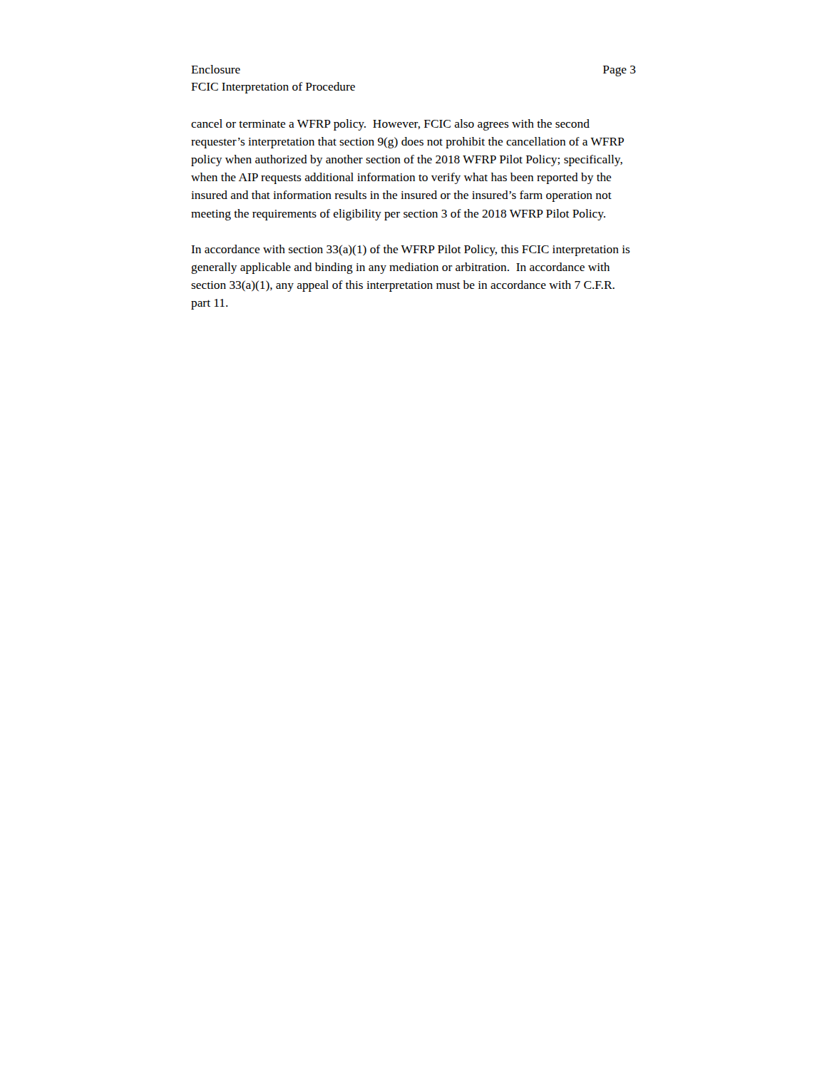Enclosure
FCIC Interpretation of Procedure
Page 3
cancel or terminate a WFRP policy. However, FCIC also agrees with the second requester’s interpretation that section 9(g) does not prohibit the cancellation of a WFRP policy when authorized by another section of the 2018 WFRP Pilot Policy; specifically, when the AIP requests additional information to verify what has been reported by the insured and that information results in the insured or the insured’s farm operation not meeting the requirements of eligibility per section 3 of the 2018 WFRP Pilot Policy.
In accordance with section 33(a)(1) of the WFRP Pilot Policy, this FCIC interpretation is generally applicable and binding in any mediation or arbitration. In accordance with section 33(a)(1), any appeal of this interpretation must be in accordance with 7 C.F.R. part 11.